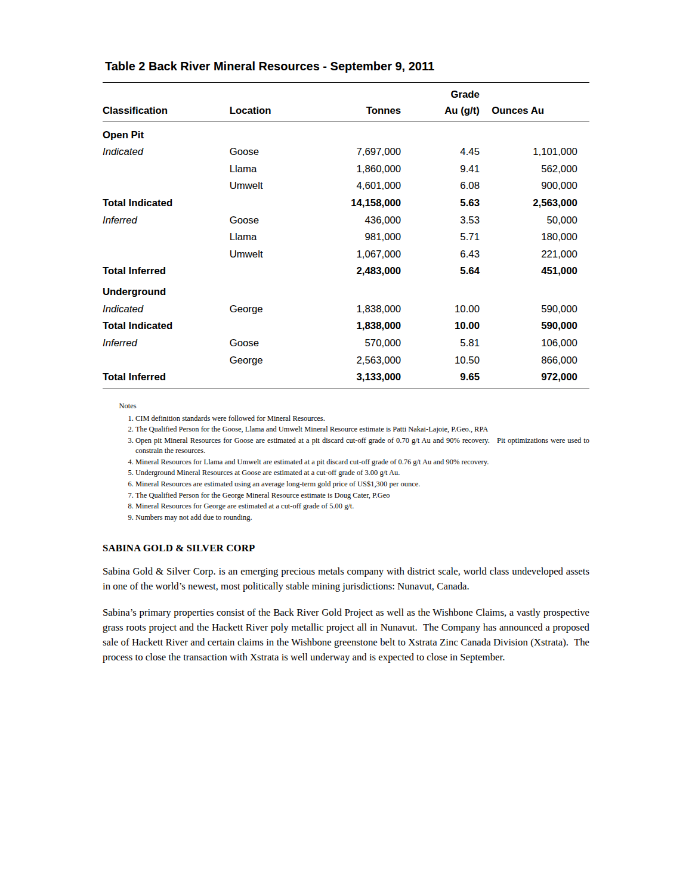Table 2 Back River Mineral Resources - September 9, 2011
| | | | Grade | |
| --- | --- | --- | --- | --- |
| Classification | Location | Tonnes | Au (g/t) | Ounces Au |
| Open Pit |
| Indicated | Goose | 7,697,000 | 4.45 | 1,101,000 |
| | Llama | 1,860,000 | 9.41 | 562,000 |
| | Umwelt | 4,601,000 | 6.08 | 900,000 |
| Total Indicated | | 14,158,000 | 5.63 | 2,563,000 |
| Inferred | Goose | 436,000 | 3.53 | 50,000 |
| | Llama | 981,000 | 5.71 | 180,000 |
| | Umwelt | 1,067,000 | 6.43 | 221,000 |
| Total Inferred | | 2,483,000 | 5.64 | 451,000 |
| Underground |
| Indicated | George | 1,838,000 | 10.00 | 590,000 |
| Total Indicated | | 1,838,000 | 10.00 | 590,000 |
| Inferred | Goose | 570,000 | 5.81 | 106,000 |
| | George | 2,563,000 | 10.50 | 866,000 |
| Total Inferred | | 3,133,000 | 9.65 | 972,000 |
Notes
CIM definition standards were followed for Mineral Resources.
The Qualified Person for the Goose, Llama and Umwelt Mineral Resource estimate is Patti Nakai-Lajoie, P.Geo., RPA
Open pit Mineral Resources for Goose are estimated at a pit discard cut-off grade of 0.70 g/t Au and 90% recovery. Pit optimizations were used to constrain the resources.
Mineral Resources for Llama and Umwelt are estimated at a pit discard cut-off grade of 0.76 g/t Au and 90% recovery.
Underground Mineral Resources at Goose are estimated at a cut-off grade of 3.00 g/t Au.
Mineral Resources are estimated using an average long-term gold price of US$1,300 per ounce.
The Qualified Person for the George Mineral Resource estimate is Doug Cater, P.Geo
Mineral Resources for George are estimated at a cut-off grade of 5.00 g/t.
Numbers may not add due to rounding.
SABINA GOLD & SILVER CORP
Sabina Gold & Silver Corp. is an emerging precious metals company with district scale, world class undeveloped assets in one of the world’s newest, most politically stable mining jurisdictions: Nunavut, Canada.
Sabina’s primary properties consist of the Back River Gold Project as well as the Wishbone Claims, a vastly prospective grass roots project and the Hackett River poly metallic project all in Nunavut. The Company has announced a proposed sale of Hackett River and certain claims in the Wishbone greenstone belt to Xstrata Zinc Canada Division (Xstrata). The process to close the transaction with Xstrata is well underway and is expected to close in September.